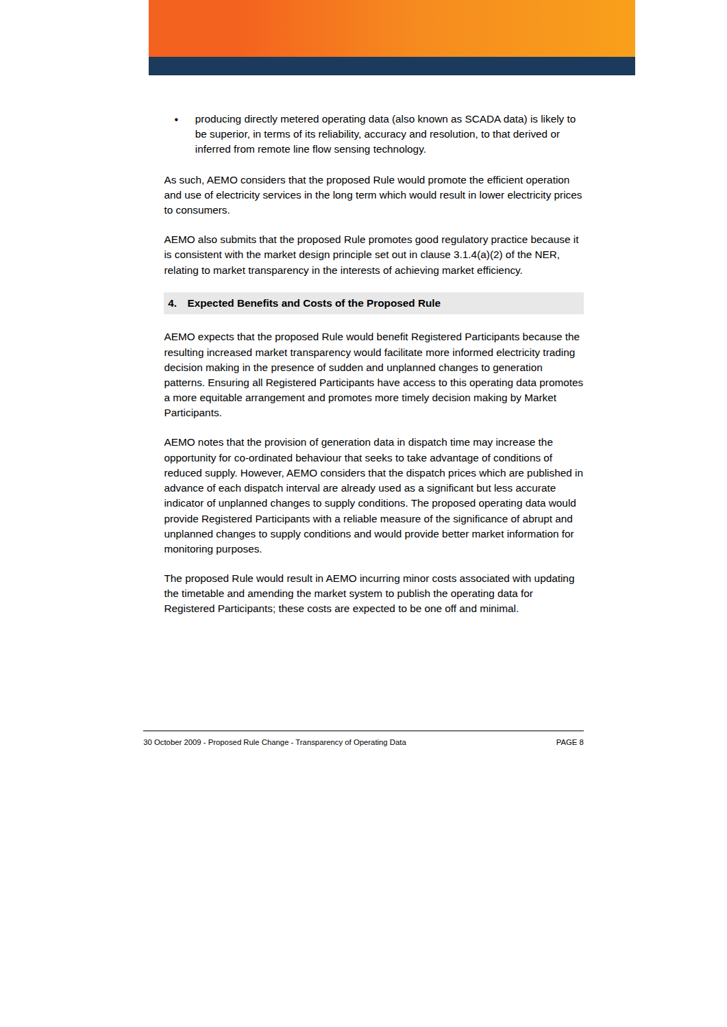producing directly metered operating data (also known as SCADA data) is likely to be superior, in terms of its reliability, accuracy and resolution, to that derived or inferred from remote line flow sensing technology.
As such, AEMO considers that the proposed Rule would promote the efficient operation and use of electricity services in the long term which would result in lower electricity prices to consumers.
AEMO also submits that the proposed Rule promotes good regulatory practice because it is consistent with the market design principle set out in clause 3.1.4(a)(2) of the NER, relating to market transparency in the interests of achieving market efficiency.
4. Expected Benefits and Costs of the Proposed Rule
AEMO expects that the proposed Rule would benefit Registered Participants because the resulting increased market transparency would facilitate more informed electricity trading decision making in the presence of sudden and unplanned changes to generation patterns. Ensuring all Registered Participants have access to this operating data promotes a more equitable arrangement and promotes more timely decision making by Market Participants.
AEMO notes that the provision of generation data in dispatch time may increase the opportunity for co-ordinated behaviour that seeks to take advantage of conditions of reduced supply. However, AEMO considers that the dispatch prices which are published in advance of each dispatch interval are already used as a significant but less accurate indicator of unplanned changes to supply conditions. The proposed operating data would provide Registered Participants with a reliable measure of the significance of abrupt and unplanned changes to supply conditions and would provide better market information for monitoring purposes.
The proposed Rule would result in AEMO incurring minor costs associated with updating the timetable and amending the market system to publish the operating data for Registered Participants; these costs are expected to be one off and minimal.
30 October 2009 - Proposed Rule Change - Transparency of Operating Data
PAGE 8